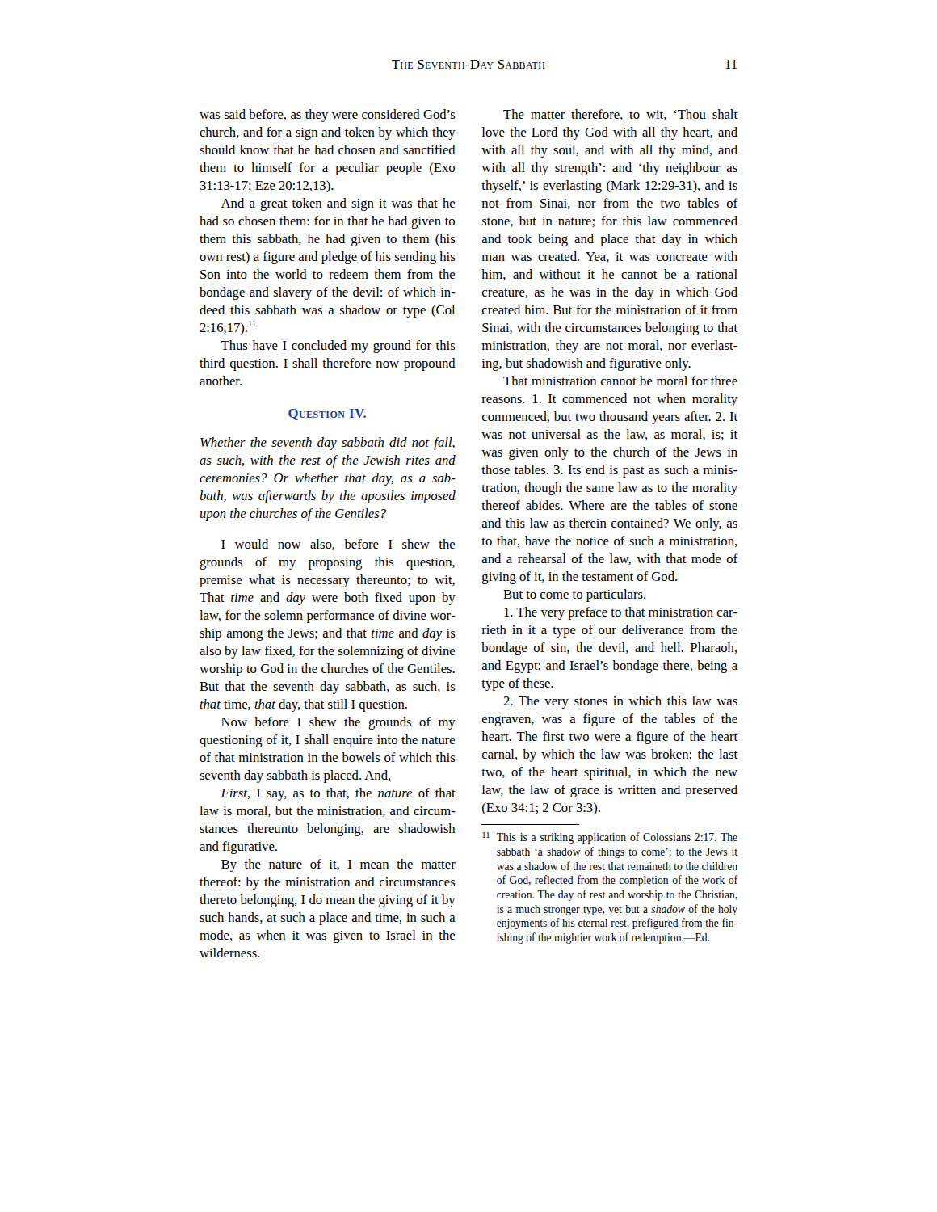The Seventh-Day Sabbath 11
was said before, as they were considered God’s church, and for a sign and token by which they should know that he had chosen and sanctified them to himself for a peculiar people (Exo 31:13-17; Eze 20:12,13).
And a great token and sign it was that he had so chosen them: for in that he had given to them this sabbath, he had given to them (his own rest) a figure and pledge of his sending his Son into the world to redeem them from the bondage and slavery of the devil: of which indeed this sabbath was a shadow or type (Col 2:16,17).11
Thus have I concluded my ground for this third question. I shall therefore now propound another.
Question IV.
Whether the seventh day sabbath did not fall, as such, with the rest of the Jewish rites and ceremonies? Or whether that day, as a sabbath, was afterwards by the apostles imposed upon the churches of the Gentiles?
I would now also, before I shew the grounds of my proposing this question, premise what is necessary thereunto; to wit, That time and day were both fixed upon by law, for the solemn performance of divine worship among the Jews; and that time and day is also by law fixed, for the solemnizing of divine worship to God in the churches of the Gentiles. But that the seventh day sabbath, as such, is that time, that day, that still I question.
Now before I shew the grounds of my questioning of it, I shall enquire into the nature of that ministration in the bowels of which this seventh day sabbath is placed. And,
First, I say, as to that, the nature of that law is moral, but the ministration, and circumstances thereunto belonging, are shadowish and figurative.
By the nature of it, I mean the matter thereof: by the ministration and circumstances thereto belonging, I do mean the giving of it by such hands, at such a place and time, in such a mode, as when it was given to Israel in the wilderness.
The matter therefore, to wit, ‘Thou shalt love the Lord thy God with all thy heart, and with all thy soul, and with all thy mind, and with all thy strength’: and ‘thy neighbour as thyself,’ is everlasting (Mark 12:29-31), and is not from Sinai, nor from the two tables of stone, but in nature; for this law commenced and took being and place that day in which man was created. Yea, it was concreate with him, and without it he cannot be a rational creature, as he was in the day in which God created him. But for the ministration of it from Sinai, with the circumstances belonging to that ministration, they are not moral, nor everlasting, but shadowish and figurative only.
That ministration cannot be moral for three reasons. 1. It commenced not when morality commenced, but two thousand years after. 2. It was not universal as the law, as moral, is; it was given only to the church of the Jews in those tables. 3. Its end is past as such a ministration, though the same law as to the morality thereof abides. Where are the tables of stone and this law as therein contained? We only, as to that, have the notice of such a ministration, and a rehearsal of the law, with that mode of giving of it, in the testament of God.
But to come to particulars.
1. The very preface to that ministration carrieth in it a type of our deliverance from the bondage of sin, the devil, and hell. Pharaoh, and Egypt; and Israel’s bondage there, being a type of these.
2. The very stones in which this law was engraven, was a figure of the tables of the heart. The first two were a figure of the heart carnal, by which the law was broken: the last two, of the heart spiritual, in which the new law, the law of grace is written and preserved (Exo 34:1; 2 Cor 3:3).
11 This is a striking application of Colossians 2:17. The sabbath ‘a shadow of things to come’; to the Jews it was a shadow of the rest that remaineth to the children of God, reflected from the completion of the work of creation. The day of rest and worship to the Christian, is a much stronger type, yet but a shadow of the holy enjoyments of his eternal rest, prefigured from the finishing of the mightier work of redemption.—Ed.